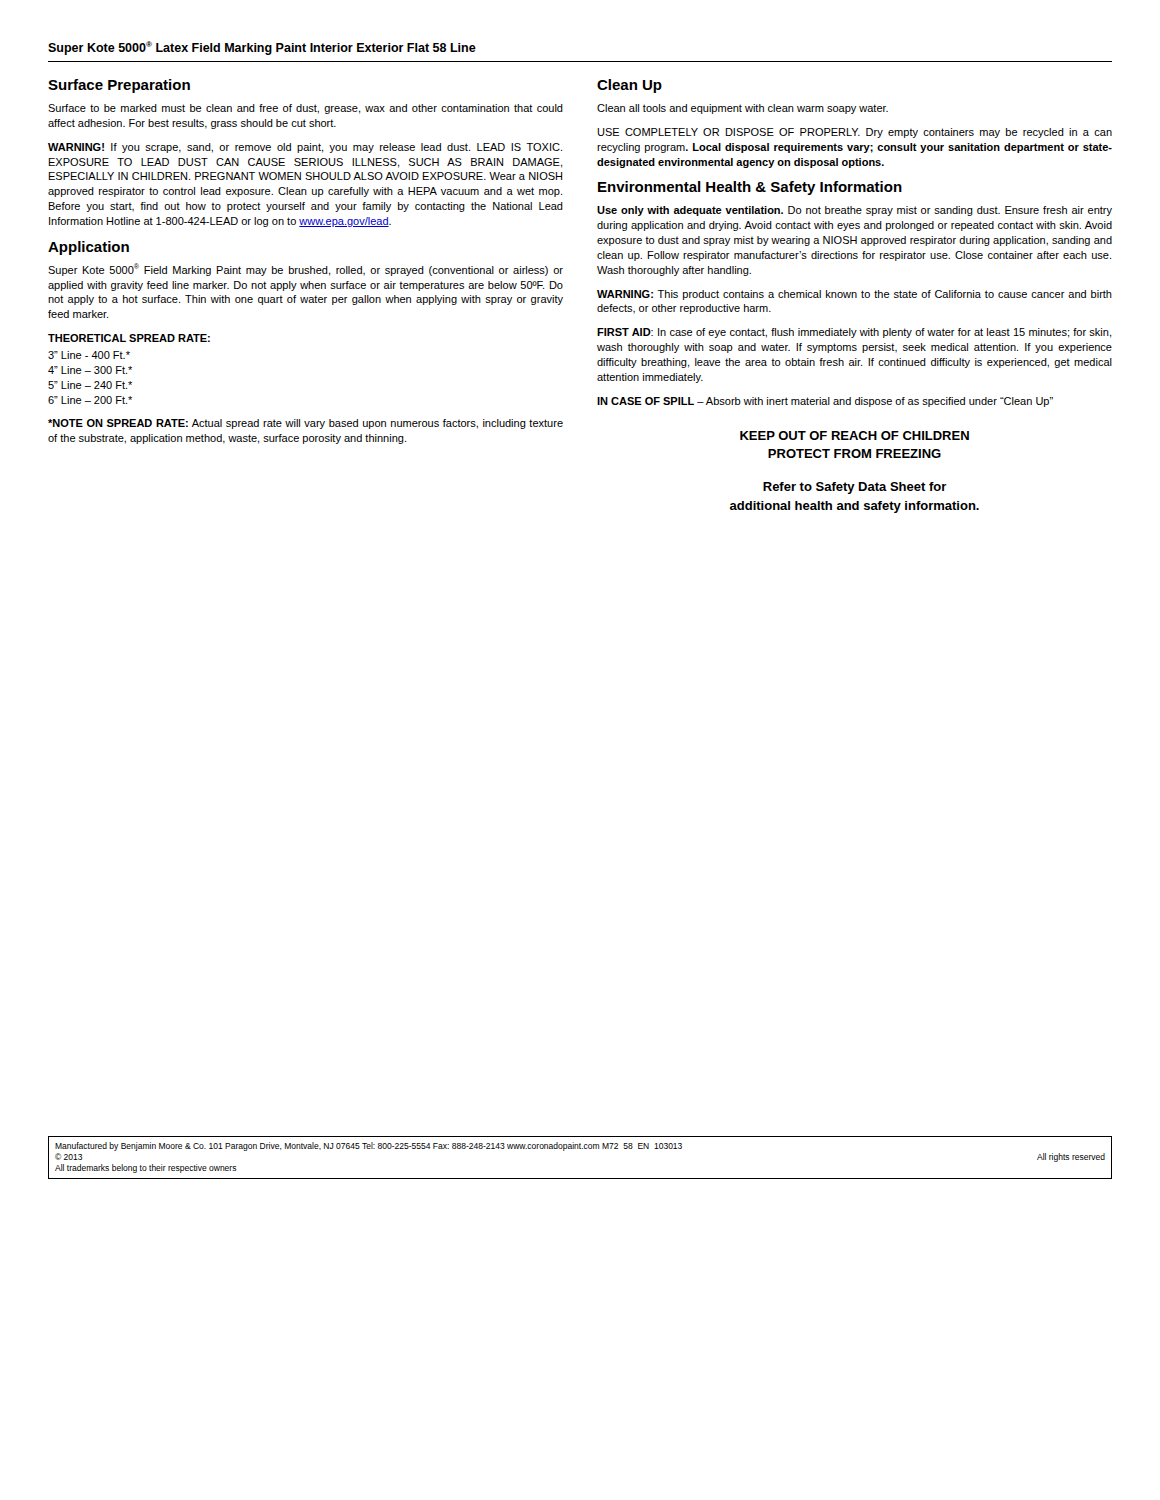Super Kote 5000® Latex Field Marking Paint Interior Exterior Flat 58 Line
Surface Preparation
Surface to be marked must be clean and free of dust, grease, wax and other contamination that could affect adhesion. For best results, grass should be cut short.
WARNING! If you scrape, sand, or remove old paint, you may release lead dust. LEAD IS TOXIC. EXPOSURE TO LEAD DUST CAN CAUSE SERIOUS ILLNESS, SUCH AS BRAIN DAMAGE, ESPECIALLY IN CHILDREN. PREGNANT WOMEN SHOULD ALSO AVOID EXPOSURE. Wear a NIOSH approved respirator to control lead exposure. Clean up carefully with a HEPA vacuum and a wet mop. Before you start, find out how to protect yourself and your family by contacting the National Lead Information Hotline at 1-800-424-LEAD or log on to www.epa.gov/lead.
Application
Super Kote 5000® Field Marking Paint may be brushed, rolled, or sprayed (conventional or airless) or applied with gravity feed line marker. Do not apply when surface or air temperatures are below 50ºF. Do not apply to a hot surface. Thin with one quart of water per gallon when applying with spray or gravity feed marker.
THEORETICAL SPREAD RATE:
3” Line - 400 Ft.*
4” Line – 300 Ft.*
5” Line – 240 Ft.*
6” Line – 200 Ft.*
*NOTE ON SPREAD RATE: Actual spread rate will vary based upon numerous factors, including texture of the substrate, application method, waste, surface porosity and thinning.
Clean Up
Clean all tools and equipment with clean warm soapy water.
USE COMPLETELY OR DISPOSE OF PROPERLY. Dry empty containers may be recycled in a can recycling program. Local disposal requirements vary; consult your sanitation department or state-designated environmental agency on disposal options.
Environmental Health & Safety Information
Use only with adequate ventilation. Do not breathe spray mist or sanding dust. Ensure fresh air entry during application and drying. Avoid contact with eyes and prolonged or repeated contact with skin. Avoid exposure to dust and spray mist by wearing a NIOSH approved respirator during application, sanding and clean up. Follow respirator manufacturer’s directions for respirator use. Close container after each use. Wash thoroughly after handling.
WARNING: This product contains a chemical known to the state of California to cause cancer and birth defects, or other reproductive harm.
FIRST AID: In case of eye contact, flush immediately with plenty of water for at least 15 minutes; for skin, wash thoroughly with soap and water. If symptoms persist, seek medical attention. If you experience difficulty breathing, leave the area to obtain fresh air. If continued difficulty is experienced, get medical attention immediately.
IN CASE OF SPILL – Absorb with inert material and dispose of as specified under “Clean Up”
KEEP OUT OF REACH OF CHILDREN
PROTECT FROM FREEZING Refer to Safety Data Sheet for
additional health and safety information.
Manufactured by Benjamin Moore & Co. 101 Paragon Drive, Montvale, NJ 07645 Tel: 800-225-5554 Fax: 888-248-2143 www.coronadopaint.com M72 58 EN 103013
© 2013 All rights reserved
All trademarks belong to their respective owners